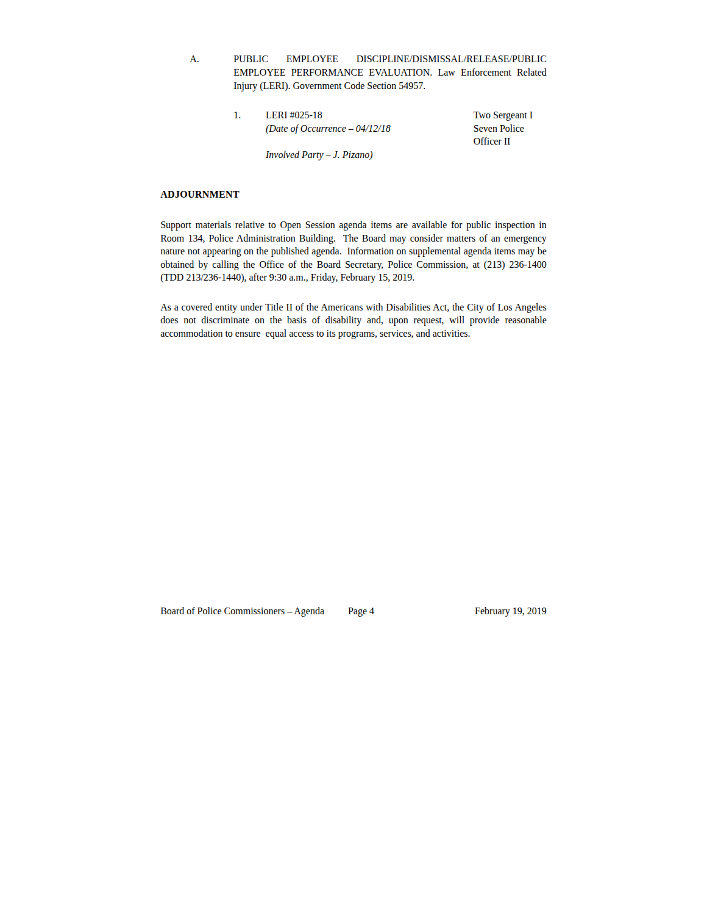A.
PUBLIC EMPLOYEE DISCIPLINE/DISMISSAL/RELEASE/PUBLIC EMPLOYEE PERFORMANCE EVALUATION. Law Enforcement Related Injury (LERI). Government Code Section 54957.
| 1. | LERI #025-18 | Two Sergeant I |
| | (Date of Occurrence – 04/12/18 | Seven Police Officer II |
| | Involved Party – J. Pizano) | |
ADJOURNMENT
Support materials relative to Open Session agenda items are available for public inspection in Room 134, Police Administration Building. The Board may consider matters of an emergency nature not appearing on the published agenda. Information on supplemental agenda items may be obtained by calling the Office of the Board Secretary, Police Commission, at (213) 236-1400 (TDD 213/236-1440), after 9:30 a.m., Friday, February 15, 2019.
As a covered entity under Title II of the Americans with Disabilities Act, the City of Los Angeles does not discriminate on the basis of disability and, upon request, will provide reasonable accommodation to ensure equal access to its programs, services, and activities.
| Board of Police Commissioners – Agenda | Page 4 | February 19, 2019 |